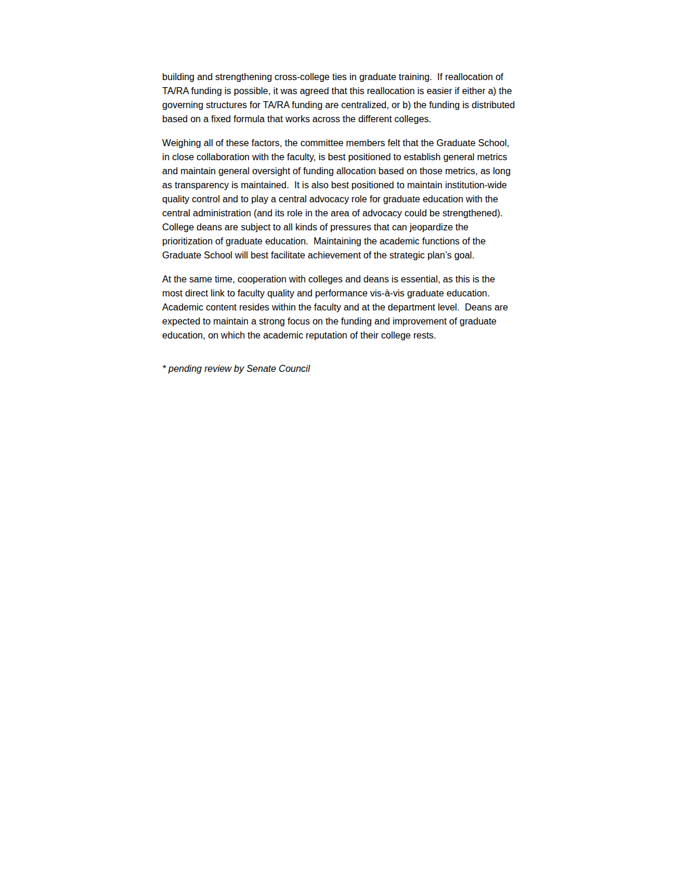building and strengthening cross-college ties in graduate training. If reallocation of TA/RA funding is possible, it was agreed that this reallocation is easier if either a) the governing structures for TA/RA funding are centralized, or b) the funding is distributed based on a fixed formula that works across the different colleges.
Weighing all of these factors, the committee members felt that the Graduate School, in close collaboration with the faculty, is best positioned to establish general metrics and maintain general oversight of funding allocation based on those metrics, as long as transparency is maintained. It is also best positioned to maintain institution-wide quality control and to play a central advocacy role for graduate education with the central administration (and its role in the area of advocacy could be strengthened). College deans are subject to all kinds of pressures that can jeopardize the prioritization of graduate education. Maintaining the academic functions of the Graduate School will best facilitate achievement of the strategic plan’s goal.
At the same time, cooperation with colleges and deans is essential, as this is the most direct link to faculty quality and performance vis-à-vis graduate education. Academic content resides within the faculty and at the department level. Deans are expected to maintain a strong focus on the funding and improvement of graduate education, on which the academic reputation of their college rests.
* pending review by Senate Council